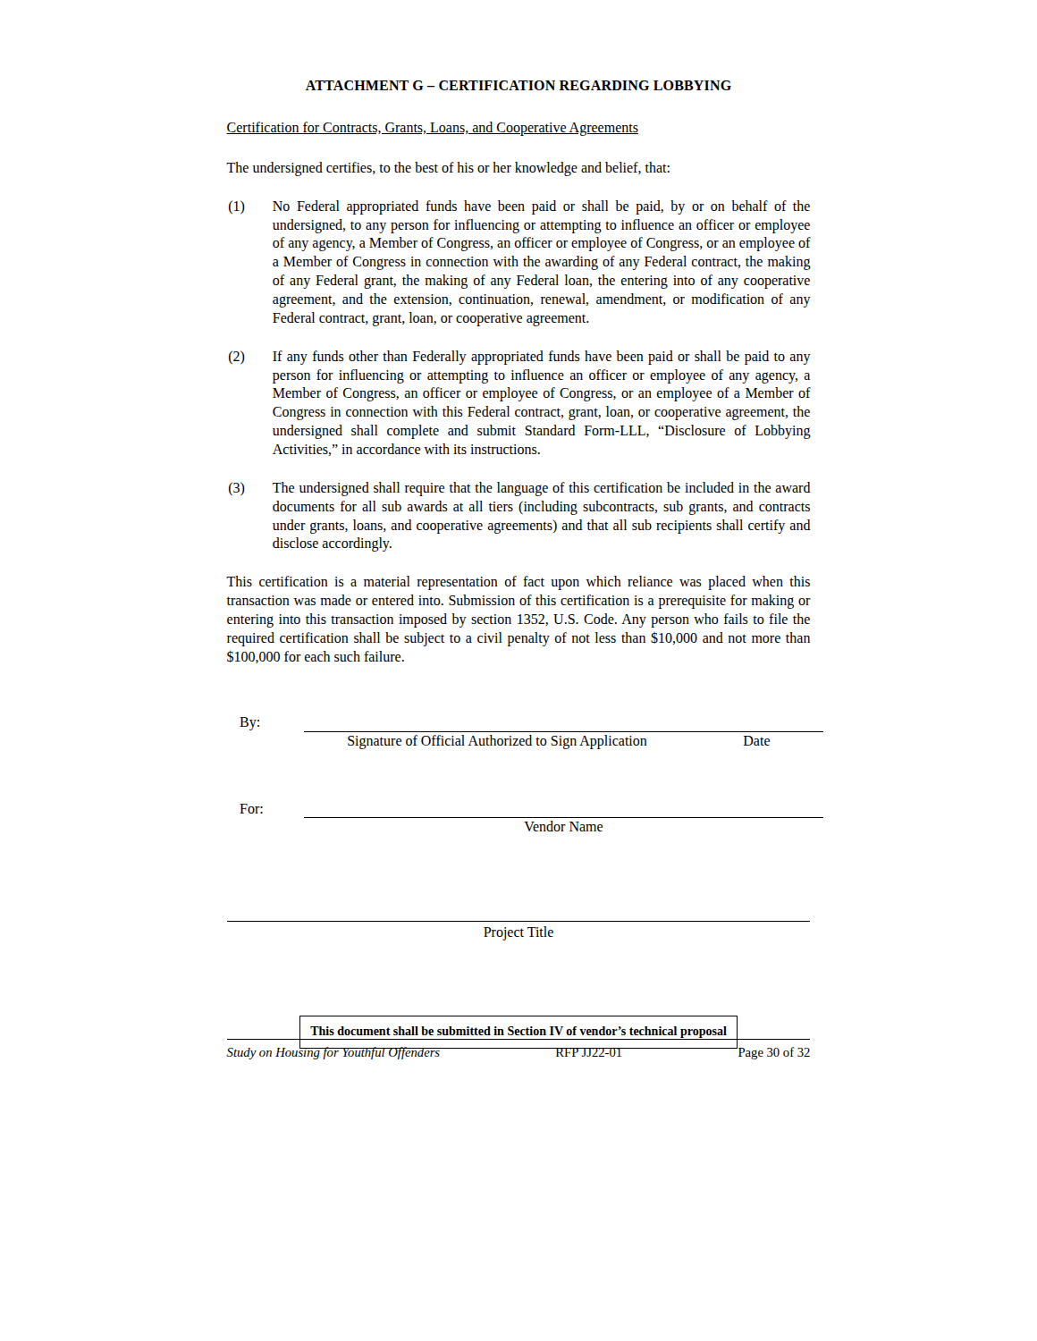ATTACHMENT G – CERTIFICATION REGARDING LOBBYING
Certification for Contracts, Grants, Loans, and Cooperative Agreements
The undersigned certifies, to the best of his or her knowledge and belief, that:
(1)
No Federal appropriated funds have been paid or shall be paid, by or on behalf of the undersigned, to any person for influencing or attempting to influence an officer or employee of any agency, a Member of Congress, an officer or employee of Congress, or an employee of a Member of Congress in connection with the awarding of any Federal contract, the making of any Federal grant, the making of any Federal loan, the entering into of any cooperative agreement, and the extension, continuation, renewal, amendment, or modification of any Federal contract, grant, loan, or cooperative agreement.
(2)
If any funds other than Federally appropriated funds have been paid or shall be paid to any person for influencing or attempting to influence an officer or employee of any agency, a Member of Congress, an officer or employee of Congress, or an employee of a Member of Congress in connection with this Federal contract, grant, loan, or cooperative agreement, the undersigned shall complete and submit Standard Form-LLL, “Disclosure of Lobbying Activities,” in accordance with its instructions.
(3)
The undersigned shall require that the language of this certification be included in the award documents for all sub awards at all tiers (including subcontracts, sub grants, and contracts under grants, loans, and cooperative agreements) and that all sub recipients shall certify and disclose accordingly.
This certification is a material representation of fact upon which reliance was placed when this transaction was made or entered into. Submission of this certification is a prerequisite for making or entering into this transaction imposed by section 1352, U.S. Code. Any person who fails to file the required certification shall be subject to a civil penalty of not less than $10,000 and not more than $100,000 for each such failure.
| By: | | |
| | Signature of Official Authorized to Sign Application | Date |
| For: | |
| | Vendor Name |
Project Title
This document shall be submitted in Section IV of vendor’s technical proposal
Study on Housing for Youthful Offenders RFP JJ22-01 Page 30 of 32